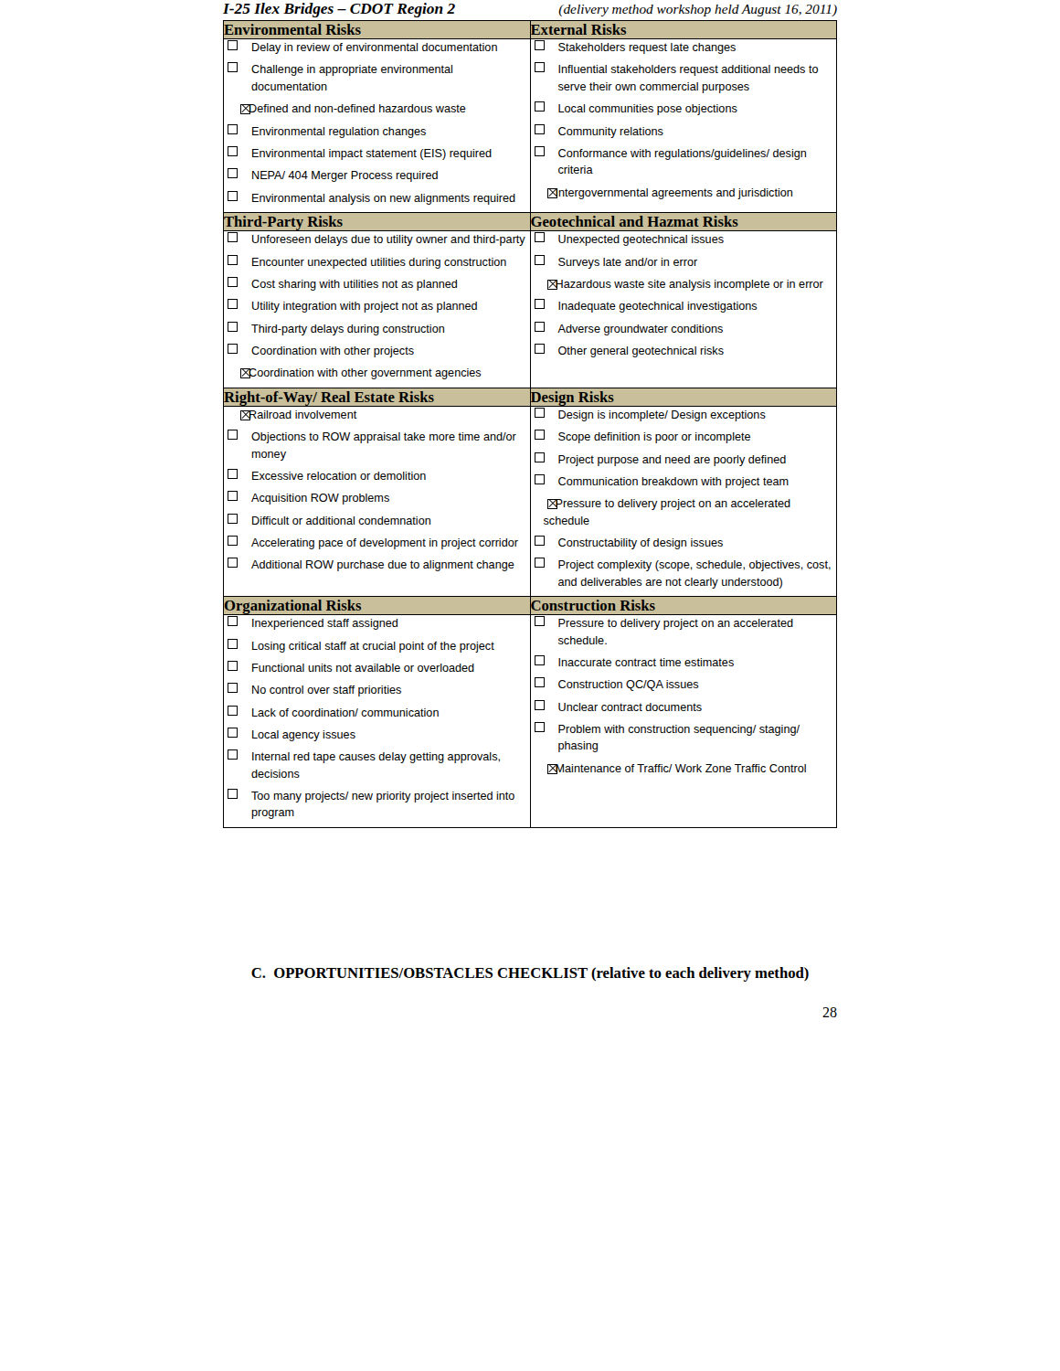I-25 Ilex Bridges – CDOT Region 2
(delivery method workshop held August 16, 2011)
| Environmental Risks | External Risks |
| Delay in review of environmental documentation Challenge in appropriate environmental documentation Defined and non-defined hazardous waste Environmental regulation changes Environmental impact statement (EIS) required NEPA/ 404 Merger Process required Environmental analysis on new alignments required | Stakeholders request late changes Influential stakeholders request additional needs to serve their own commercial purposes Local communities pose objections Community relations Conformance with regulations/guidelines/ design criteria Intergovernmental agreements and jurisdiction |
| Third-Party Risks | Geotechnical and Hazmat Risks |
| Unforeseen delays due to utility owner and third-party Encounter unexpected utilities during construction Cost sharing with utilities not as planned Utility integration with project not as planned Third-party delays during construction Coordination with other projects Coordination with other government agencies | Unexpected geotechnical issues Surveys late and/or in error Hazardous waste site analysis incomplete or in error Inadequate geotechnical investigations Adverse groundwater conditions Other general geotechnical risks |
| Right-of-Way/ Real Estate Risks | Design Risks |
| Railroad involvement Objections to ROW appraisal take more time and/or money Excessive relocation or demolition Acquisition ROW problems Difficult or additional condemnation Accelerating pace of development in project corridor Additional ROW purchase due to alignment change | Design is incomplete/ Design exceptions Scope definition is poor or incomplete Project purpose and need are poorly defined Communication breakdown with project team Pressure to delivery project on an accelerated schedule Constructability of design issues Project complexity (scope, schedule, objectives, cost, and deliverables are not clearly understood) |
| Organizational Risks | Construction Risks |
| Inexperienced staff assigned Losing critical staff at crucial point of the project Functional units not available or overloaded No control over staff priorities Lack of coordination/ communication Local agency issues Internal red tape causes delay getting approvals, decisions Too many projects/ new priority project inserted into program | Pressure to delivery project on an accelerated schedule. Inaccurate contract time estimates Construction QC/QA issues Unclear contract documents Problem with construction sequencing/ staging/ phasing Maintenance of Traffic/ Work Zone Traffic Control |
C. OPPORTUNITIES/OBSTACLES CHECKLIST (relative to each delivery method)
28